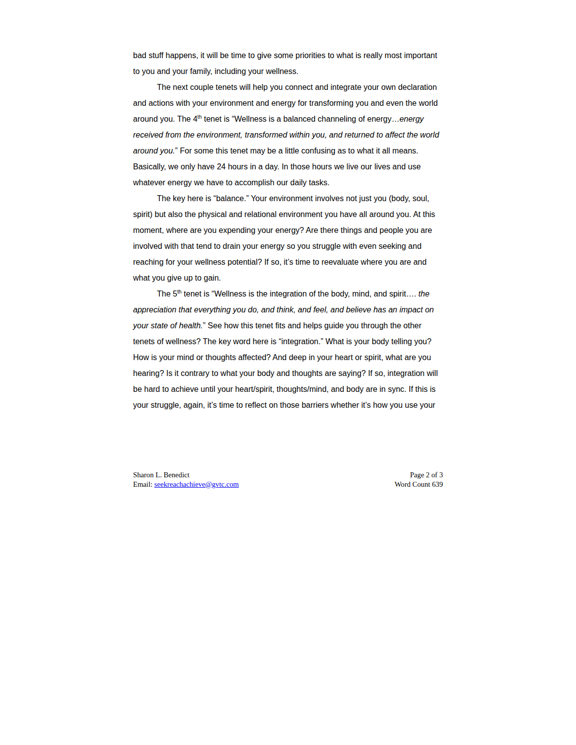bad stuff happens, it will be time to give some priorities to what is really most important to you and your family, including your wellness.
The next couple tenets will help you connect and integrate your own declaration and actions with your environment and energy for transforming you and even the world around you. The 4th tenet is “Wellness is a balanced channeling of energy…energy received from the environment, transformed within you, and returned to affect the world around you.” For some this tenet may be a little confusing as to what it all means. Basically, we only have 24 hours in a day. In those hours we live our lives and use whatever energy we have to accomplish our daily tasks.
The key here is “balance.” Your environment involves not just you (body, soul, spirit) but also the physical and relational environment you have all around you. At this moment, where are you expending your energy? Are there things and people you are involved with that tend to drain your energy so you struggle with even seeking and reaching for your wellness potential? If so, it’s time to reevaluate where you are and what you give up to gain.
The 5th tenet is “Wellness is the integration of the body, mind, and spirit…. the appreciation that everything you do, and think, and feel, and believe has an impact on your state of health.” See how this tenet fits and helps guide you through the other tenets of wellness? The key word here is “integration.” What is your body telling you? How is your mind or thoughts affected? And deep in your heart or spirit, what are you hearing? Is it contrary to what your body and thoughts are saying? If so, integration will be hard to achieve until your heart/spirit, thoughts/mind, and body are in sync. If this is your struggle, again, it’s time to reflect on those barriers whether it’s how you use your
Sharon L. Benedict
Email: seekreachachieve@gvtc.com
Page 2 of 3
Word Count 639